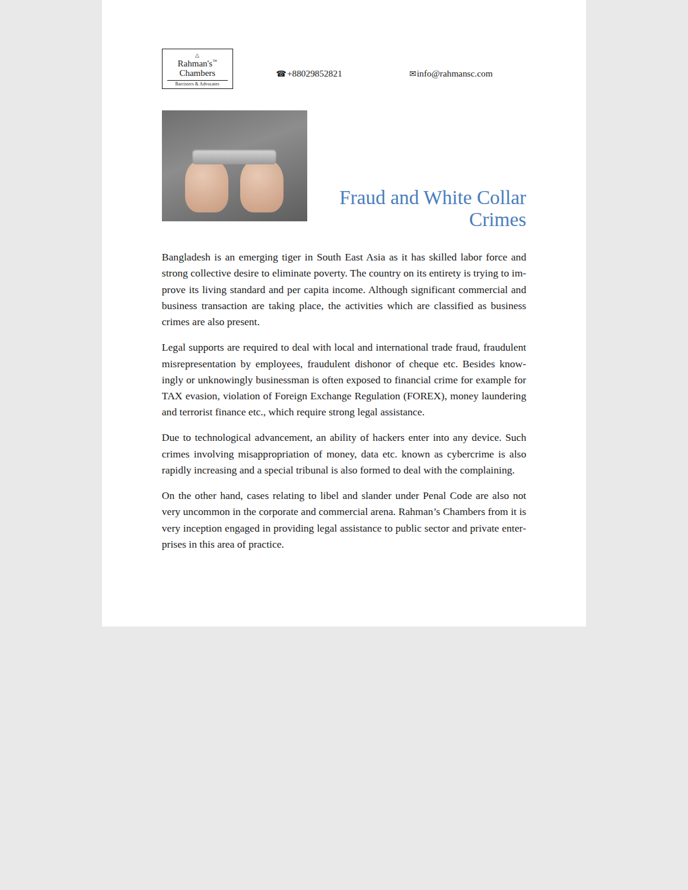△ Rahman's™ Chambers Barristers & Advocates
☎+88029852821 ✉info@rahmansc.com
Fraud and White Collar Crimes
Bangladesh is an emerging tiger in South East Asia as it has skilled labor force and strong collective desire to eliminate poverty. The country on its entirety is trying to improve its living standard and per capita income. Although significant commercial and business transaction are taking place, the activities which are classified as business crimes are also present.
Legal supports are required to deal with local and international trade fraud, fraudulent misrepresentation by employees, fraudulent dishonor of cheque etc. Besides knowingly or unknowingly businessman is often exposed to financial crime for example for TAX evasion, violation of Foreign Exchange Regulation (FOREX), money laundering and terrorist finance etc., which require strong legal assistance.
Due to technological advancement, an ability of hackers enter into any device. Such crimes involving misappropriation of money, data etc. known as cybercrime is also rapidly increasing and a special tribunal is also formed to deal with the complaining.
On the other hand, cases relating to libel and slander under Penal Code are also not very uncommon in the corporate and commercial arena. Rahman’s Chambers from it is very inception engaged in providing legal assistance to public sector and private enterprises in this area of practice.